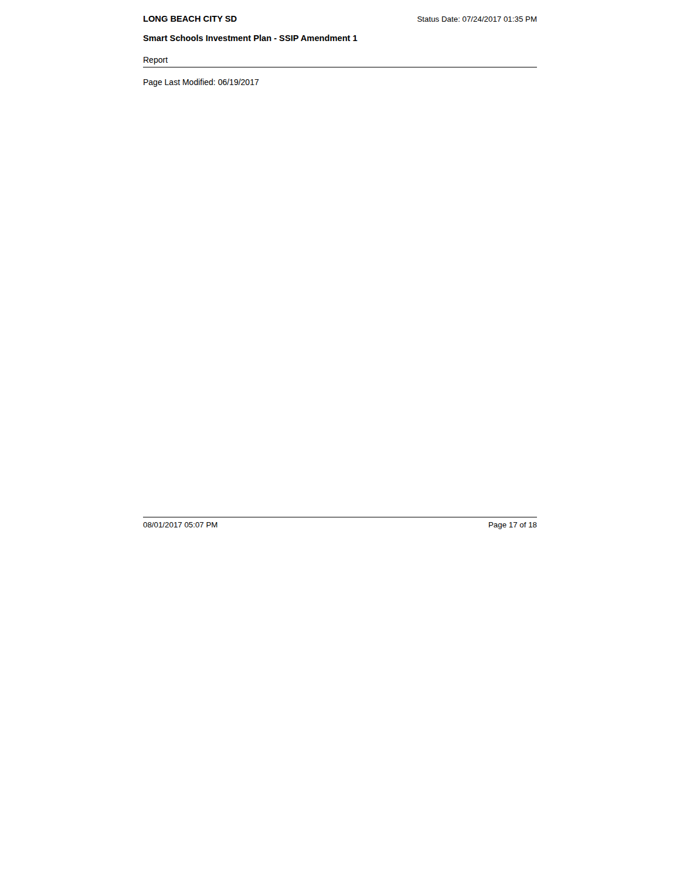LONG BEACH CITY SD Status Date: 07/24/2017 01:35 PM
Smart Schools Investment Plan - SSIP Amendment 1
Report
Page Last Modified: 06/19/2017
08/01/2017 05:07 PM Page 17 of 18